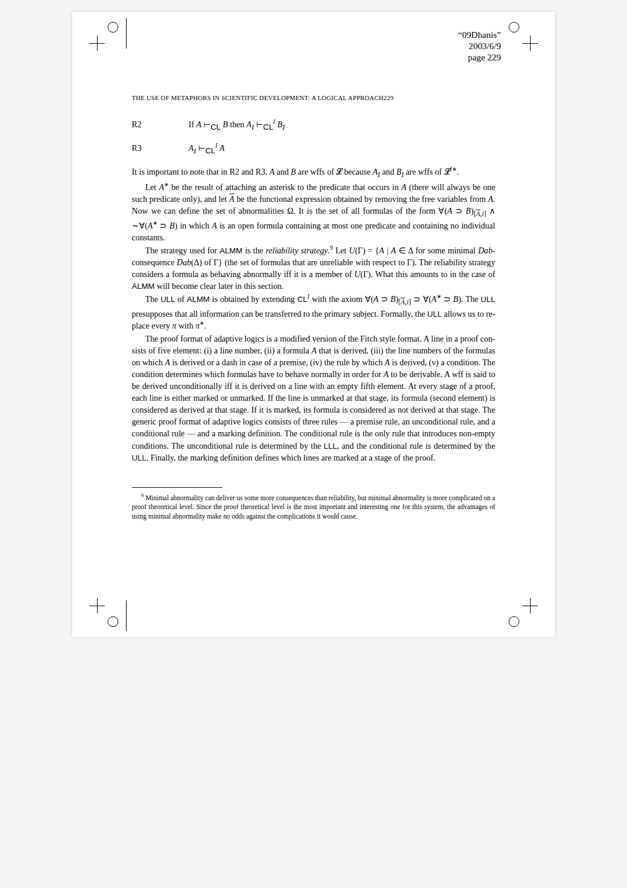“09Dhanis”
2003/6/9
page 229
THE USE OF METAPHORS IN SCIENTIFIC DEVELOPMENT: A LOGICAL APPROACH229
R2
If A ⊢CL B then AI ⊢CLI BI
R3
AI ⊢CLI A
It is important to note that in R2 and R3, A and B are wffs of 𝓛 because AI and BI are wffs of 𝓛I∗.
Let A∗ be the result of attaching an asterisk to the predicate that occurs in A (there will always be one such predicate only), and let A be the functional expression obtained by removing the free variables from A. Now we can define the set of abnormalities Ω. It is the set of all formulas of the form ∀(A ⊃ B)[A,i] ∧ ∼∀(A∗ ⊃ B) in which A is an open formula containing at most one predicate and containing no individual constants.
The strategy used for ALMM is the reliability strategy.9 Let U(Γ) = {A | A ∈ Δ for some minimal Dab-consequence Dab(Δ) of Γ} (the set of formulas that are unreliable with respect to Γ). The reliability strategy considers a formula as behaving abnormally iff it is a member of U(Γ). What this amounts to in the case of ALMM will become clear later in this section.
The ULL of ALMM is obtained by extending CLI with the axiom ∀(A ⊃ B)[A,i] ⊃ ∀(A∗ ⊃ B). The ULL presupposes that all information can be transferred to the primary subject. Formally, the ULL allows us to replace every π with π∗.
The proof format of adaptive logics is a modified version of the Fitch style format. A line in a proof consists of five element: (i) a line number, (ii) a formula A that is derived, (iii) the line numbers of the formulas on which A is derived or a dash in case of a premise, (iv) the rule by which A is derived, (v) a condition. The condition determines which formulas have to behave normally in order for A to be derivable. A wff is said to be derived unconditionally iff it is derived on a line with an empty fifth element. At every stage of a proof, each line is either marked or unmarked. If the line is unmarked at that stage, its formula (second element) is considered as derived at that stage. If it is marked, its formula is considered as not derived at that stage. The generic proof format of adaptive logics consists of three rules — a premise rule, an unconditional rule, and a conditional rule — and a marking definition. The conditional rule is the only rule that introduces non-empty conditions. The unconditional rule is determined by the LLL, and the conditional rule is determined by the ULL. Finally, the marking definition defines which lines are marked at a stage of the proof.
9 Minimal abnormality can deliver us some more consequences than reliability, but minimal abnormality is more complicated on a proof theoretical level. Since the proof theoretical level is the most important and interesting one for this system, the advantages of using minimal abnormality make no odds against the complications it would cause.